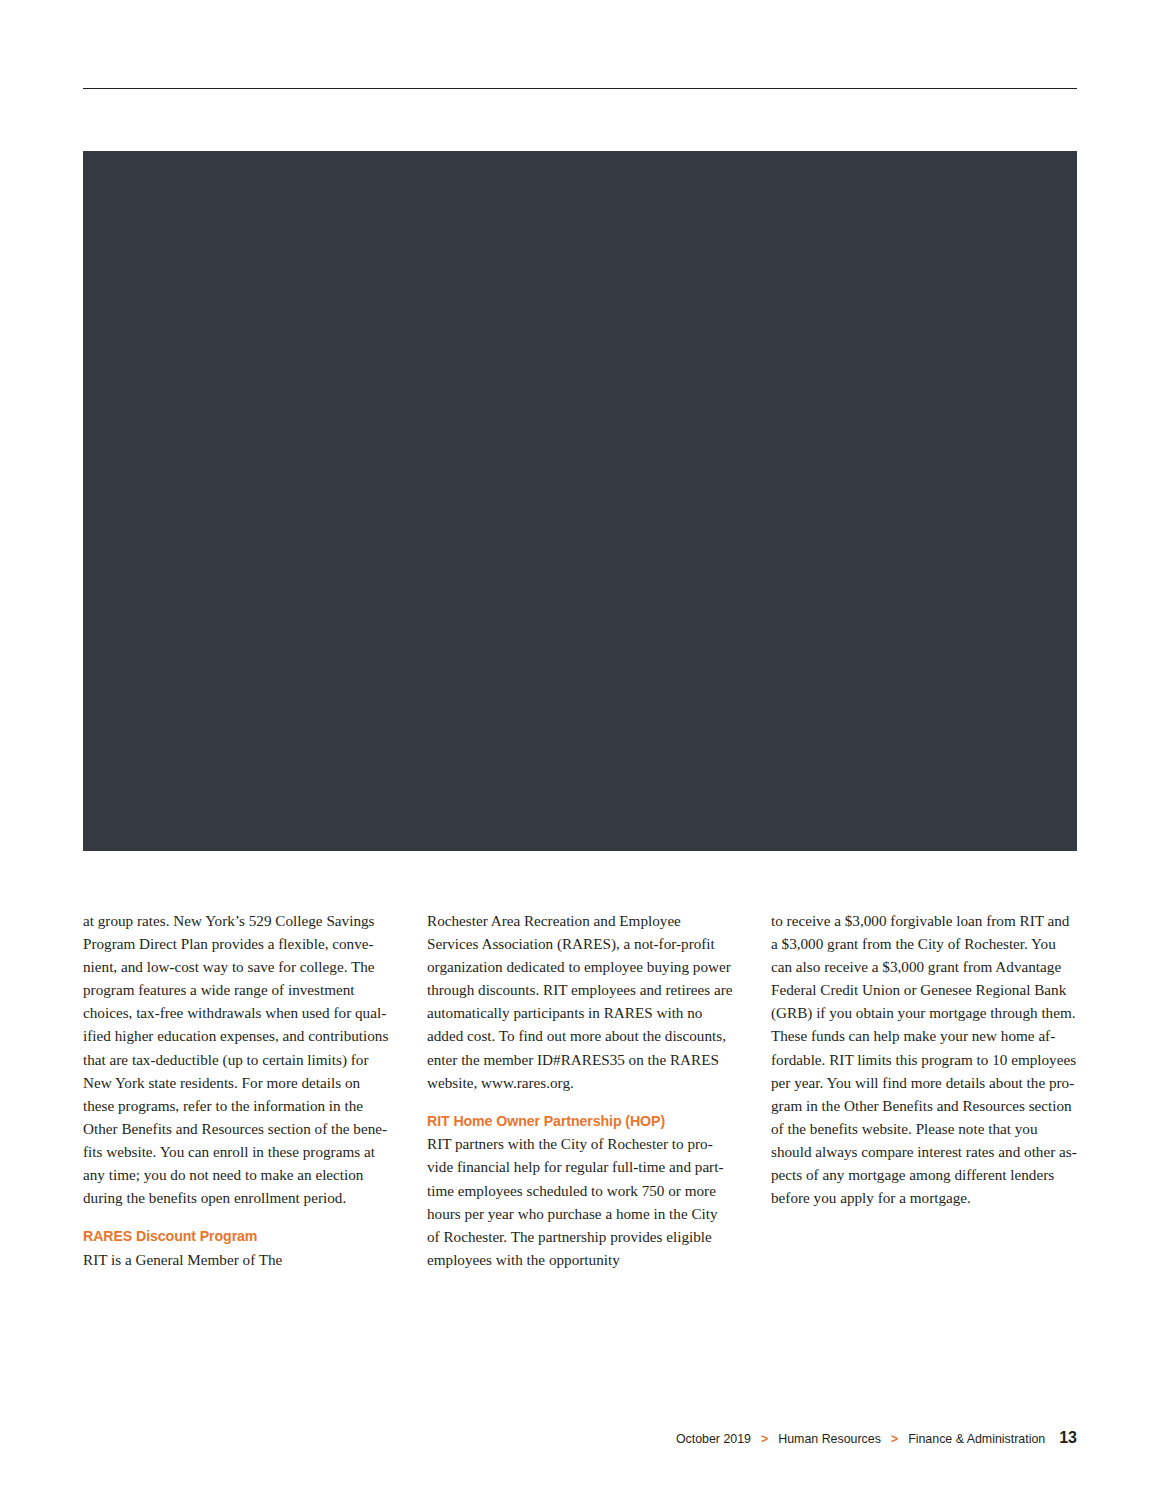at group rates. New York’s 529 College Savings Program Direct Plan provides a flexible, convenient, and low-cost way to save for college. The program features a wide range of investment choices, tax-free withdrawals when used for qualified higher education expenses, and contributions that are tax-deductible (up to certain limits) for New York state residents. For more details on these programs, refer to the information in the Other Benefits and Resources section of the benefits website. You can enroll in these programs at any time; you do not need to make an election during the benefits open enrollment period.
RARES Discount Program
RIT is a General Member of The
Rochester Area Recreation and Employee Services Association (RARES), a not-for-profit organization dedicated to employee buying power through discounts. RIT employees and retirees are automatically participants in RARES with no added cost. To find out more about the discounts, enter the member ID#RARES35 on the RARES website, www.rares.org.
RIT Home Owner Partnership (HOP)
RIT partners with the City of Rochester to provide financial help for regular full-time and part-time employees scheduled to work 750 or more hours per year who purchase a home in the City of Rochester. The partnership provides eligible employees with the opportunity
to receive a $3,000 forgivable loan from RIT and a $3,000 grant from the City of Rochester. You can also receive a $3,000 grant from Advantage Federal Credit Union or Genesee Regional Bank (GRB) if you obtain your mortgage through them. These funds can help make your new home affordable. RIT limits this program to 10 employees per year. You will find more details about the program in the Other Benefits and Resources section of the benefits website. Please note that you should always compare interest rates and other aspects of any mortgage among different lenders before you apply for a mortgage.
October 2019 > Human Resources > Finance & Administration 13